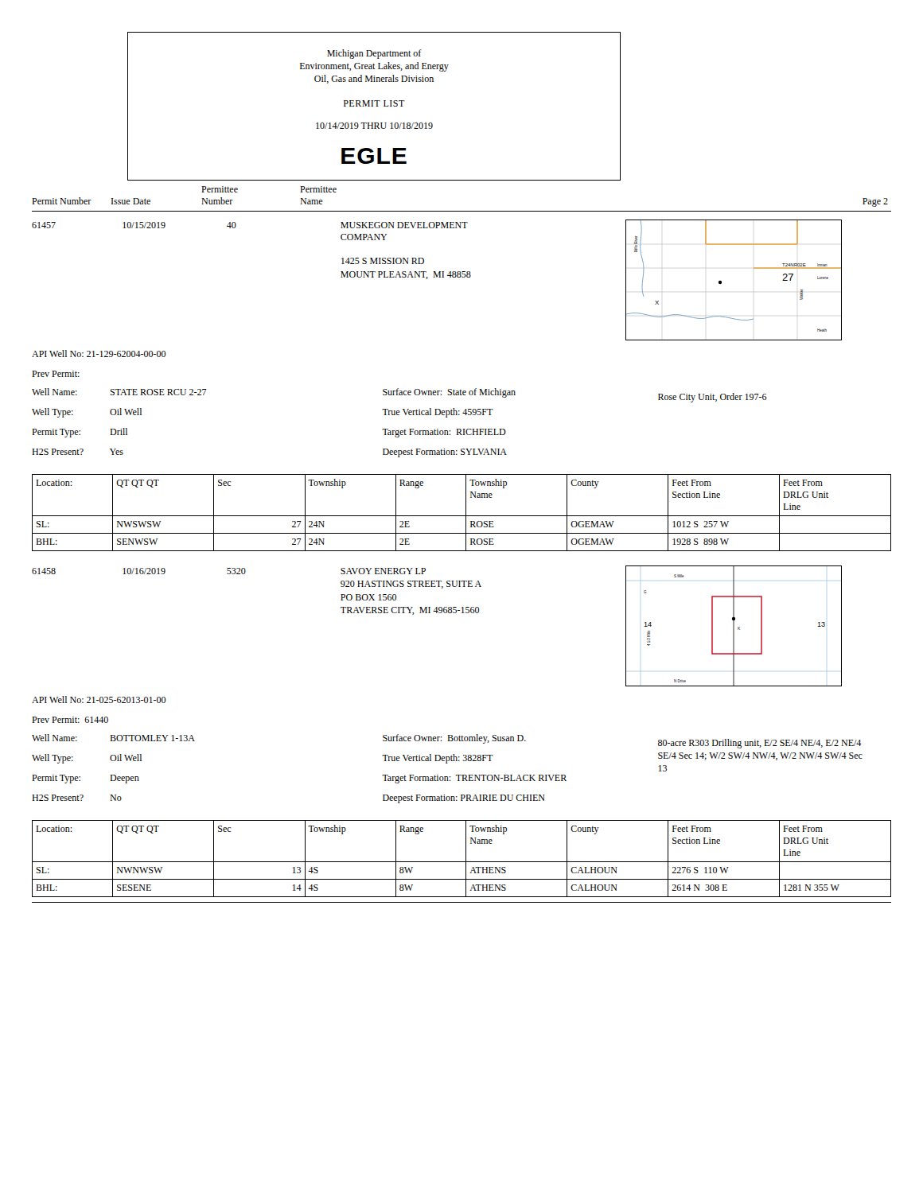Michigan Department of
Environment, Great Lakes, and Energy
Oil, Gas and Minerals Division
PERMIT LIST
10/14/2019 THRU 10/18/2019
EGLE
| Permit Number | Issue Date | Permittee Number | Permittee Name | Page 2 |
| 61457 | 10/15/2019 | 40 | MUSKEGON DEVELOPMENT COMPANY 1425 S MISSION RD MOUNT PLEASANT, MI 48858 | T24NR02E 27 Inman Lorene Walker Heath Rifle River X |
API Well No: 21-129-62004-00-00
Prev Permit:
| Well Name: STATE ROSE RCU 2-27 Well Type: Oil Well Permit Type: Drill H2S Present? Yes | Surface Owner: State of Michigan True Vertical Depth: 4595FT Target Formation: RICHFIELD Deepest Formation: SYLVANIA | Rose City Unit, Order 197-6 |
| Location: | QT QT QT | Sec | Township | Range | Township Name | County | Feet From Section Line | Feet From DRLG Unit Line |
| --- | --- | --- | --- | --- | --- | --- | --- | --- |
| SL: | NWSWSW | 27 | 24N | 2E | ROSE | OGEMAW | 1012 S 257 W | |
| BHL: | SENWSW | 27 | 24N | 2E | ROSE | OGEMAW | 1928 S 898 W | |
| 61458 | 10/16/2019 | 5320 | SAVOY ENERGY LP 920 HASTINGS STREET, SUITE A PO BOX 1560 TRAVERSE CITY, MI 49685-1560 | K 14 13 S Mile G 4 1/2 Mile N Drive |
API Well No: 21-025-62013-01-00
Prev Permit: 61440
| Well Name: BOTTOMLEY 1-13A Well Type: Oil Well Permit Type: Deepen H2S Present? No | Surface Owner: Bottomley, Susan D. True Vertical Depth: 3828FT Target Formation: TRENTON-BLACK RIVER Deepest Formation: PRAIRIE DU CHIEN | 80-acre R303 Drilling unit, E/2 SE/4 NE/4, E/2 NE/4 SE/4 Sec 14; W/2 SW/4 NW/4, W/2 NW/4 SW/4 Sec 13 |
| Location: | QT QT QT | Sec | Township | Range | Township Name | County | Feet From Section Line | Feet From DRLG Unit Line |
| --- | --- | --- | --- | --- | --- | --- | --- | --- |
| SL: | NWNWSW | 13 | 4S | 8W | ATHENS | CALHOUN | 2276 S 110 W | |
| BHL: | SESENE | 14 | 4S | 8W | ATHENS | CALHOUN | 2614 N 308 E | 1281 N 355 W |